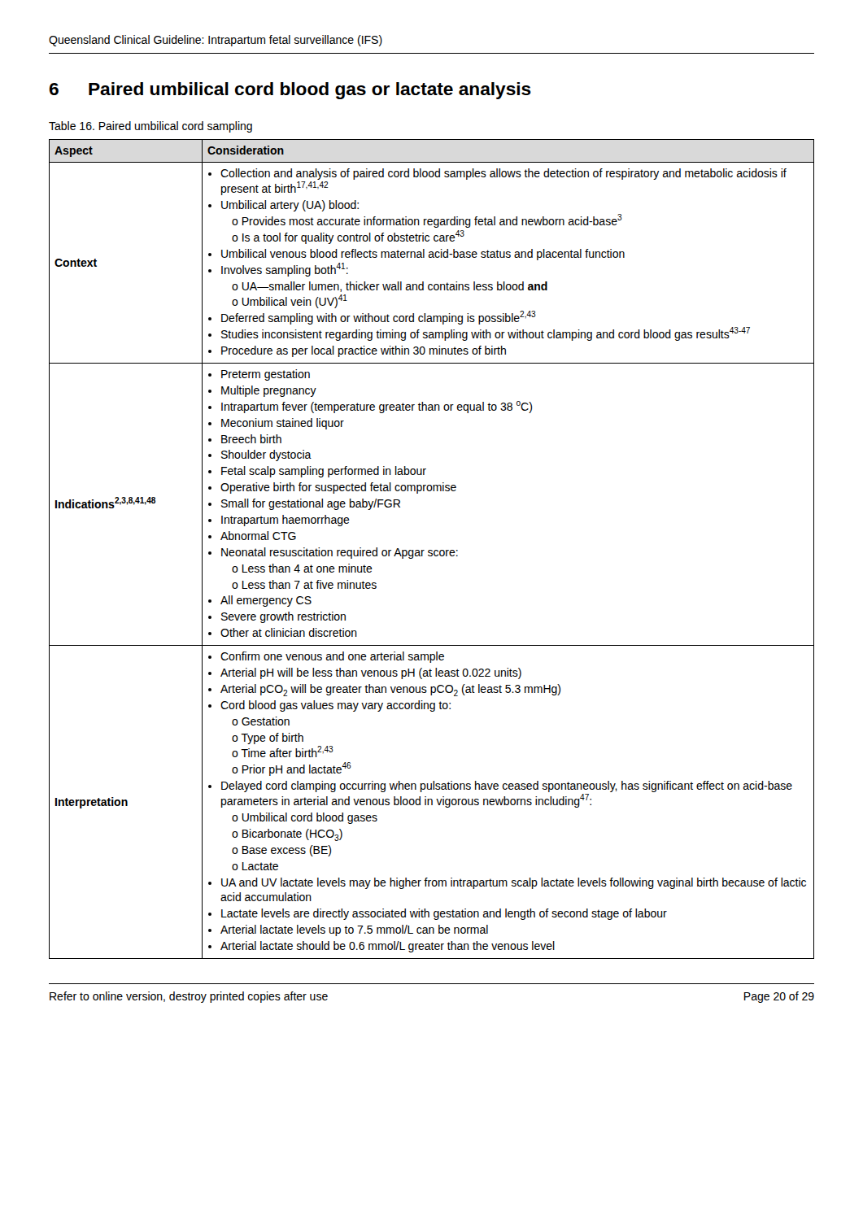Queensland Clinical Guideline: Intrapartum fetal surveillance (IFS)
6 Paired umbilical cord blood gas or lactate analysis
Table 16. Paired umbilical cord sampling
| Aspect | Consideration |
| --- | --- |
| Context | Collection and analysis of paired cord blood samples allows the detection of respiratory and metabolic acidosis if present at birth 17,41,42 Umbilical artery (UA) blood: Provides most accurate information regarding fetal and newborn acid-base 3 Is a tool for quality control of obstetric care 43 Umbilical venous blood reflects maternal acid-base status and placental function Involves sampling both 41 : UA—smaller lumen, thicker wall and contains less blood and Umbilical vein (UV) 41 Deferred sampling with or without cord clamping is possible 2,43 Studies inconsistent regarding timing of sampling with or without clamping and cord blood gas results 43-47 Procedure as per local practice within 30 minutes of birth |
| Indications 2,3,8,41,48 | Preterm gestation Multiple pregnancy Intrapartum fever (temperature greater than or equal to 38 o C) Meconium stained liquor Breech birth Shoulder dystocia Fetal scalp sampling performed in labour Operative birth for suspected fetal compromise Small for gestational age baby/FGR Intrapartum haemorrhage Abnormal CTG Neonatal resuscitation required or Apgar score: Less than 4 at one minute Less than 7 at five minutes All emergency CS Severe growth restriction Other at clinician discretion |
| Interpretation | Confirm one venous and one arterial sample Arterial pH will be less than venous pH (at least 0.022 units) Arterial pCO 2 will be greater than venous pCO 2 (at least 5.3 mmHg) Cord blood gas values may vary according to: Gestation Type of birth Time after birth 2,43 Prior pH and lactate 46 Delayed cord clamping occurring when pulsations have ceased spontaneously, has significant effect on acid-base parameters in arterial and venous blood in vigorous newborns including 47 : Umbilical cord blood gases Bicarbonate (HCO 3 ) Base excess (BE) Lactate UA and UV lactate levels may be higher from intrapartum scalp lactate levels following vaginal birth because of lactic acid accumulation Lactate levels are directly associated with gestation and length of second stage of labour Arterial lactate levels up to 7.5 mmol/L can be normal Arterial lactate should be 0.6 mmol/L greater than the venous level |
Refer to online version, destroy printed copies after use Page 20 of 29